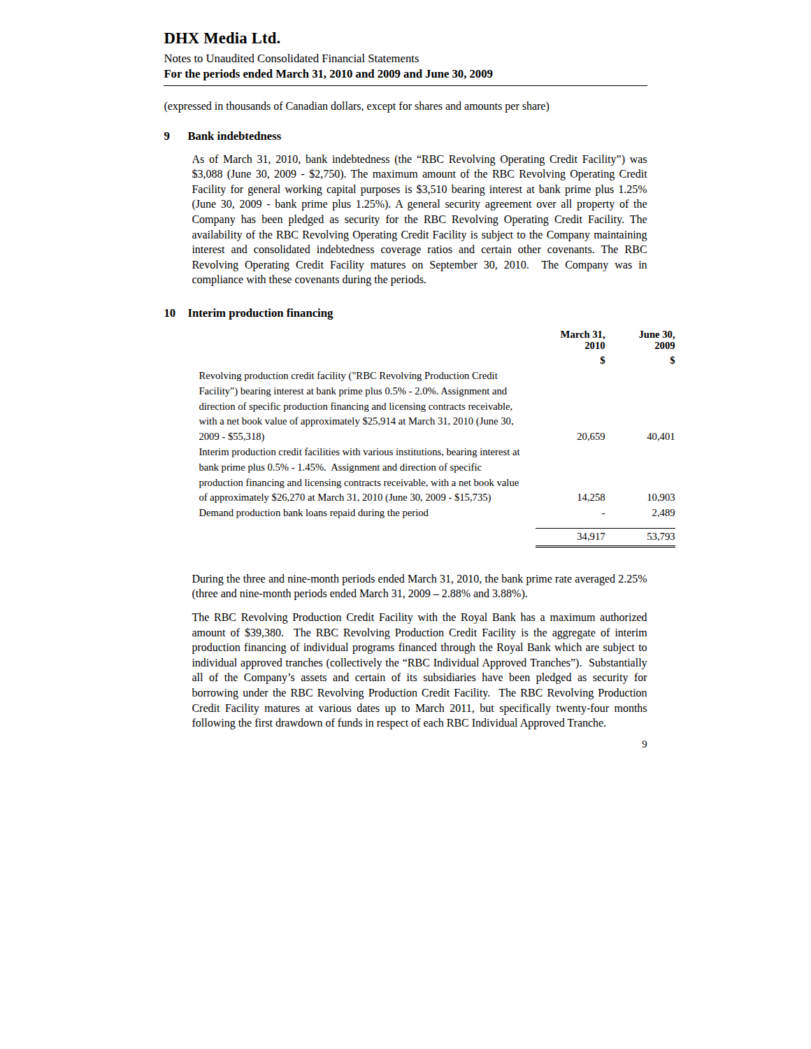DHX Media Ltd.
Notes to Unaudited Consolidated Financial Statements
For the periods ended March 31, 2010 and 2009 and June 30, 2009
(expressed in thousands of Canadian dollars, except for shares and amounts per share)
9 Bank indebtedness
As of March 31, 2010, bank indebtedness (the “RBC Revolving Operating Credit Facility”) was $3,088 (June 30, 2009 - $2,750). The maximum amount of the RBC Revolving Operating Credit Facility for general working capital purposes is $3,510 bearing interest at bank prime plus 1.25% (June 30, 2009 - bank prime plus 1.25%). A general security agreement over all property of the Company has been pledged as security for the RBC Revolving Operating Credit Facility. The availability of the RBC Revolving Operating Credit Facility is subject to the Company maintaining interest and consolidated indebtedness coverage ratios and certain other covenants. The RBC Revolving Operating Credit Facility matures on September 30, 2010. The Company was in compliance with these covenants during the periods.
10 Interim production financing
| | March 31, 2010 | June 30, 2009 |
| --- | --- | --- |
| | $ | $ |
| Revolving production credit facility ("RBC Revolving Production Credit | | |
| Facility") bearing interest at bank prime plus 0.5% - 2.0%. Assignment and | | |
| direction of specific production financing and licensing contracts receivable, | | |
| with a net book value of approximately $25,914 at March 31, 2010 (June 30, | | |
| 2009 - $55,318) | 20,659 | 40,401 |
| Interim production credit facilities with various institutions, bearing interest at | | |
| bank prime plus 0.5% - 1.45%. Assignment and direction of specific | | |
| production financing and licensing contracts receivable, with a net book value | | |
| of approximately $26,270 at March 31, 2010 (June 30, 2009 - $15,735) | 14,258 | 10,903 |
| Demand production bank loans repaid during the period | - | 2,489 |
| | 34,917 | 53,793 |
During the three and nine-month periods ended March 31, 2010, the bank prime rate averaged 2.25% (three and nine-month periods ended March 31, 2009 – 2.88% and 3.88%).
The RBC Revolving Production Credit Facility with the Royal Bank has a maximum authorized amount of $39,380. The RBC Revolving Production Credit Facility is the aggregate of interim production financing of individual programs financed through the Royal Bank which are subject to individual approved tranches (collectively the “RBC Individual Approved Tranches”). Substantially all of the Company’s assets and certain of its subsidiaries have been pledged as security for borrowing under the RBC Revolving Production Credit Facility. The RBC Revolving Production Credit Facility matures at various dates up to March 2011, but specifically twenty-four months following the first drawdown of funds in respect of each RBC Individual Approved Tranche.
9